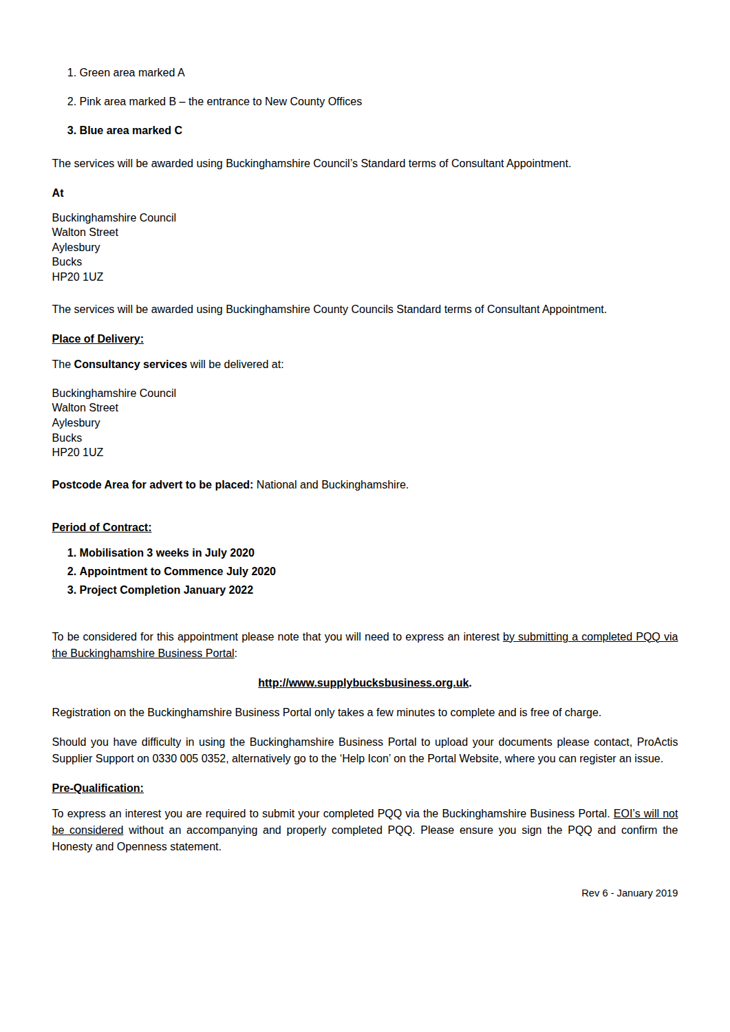Green area marked A
Pink area marked B – the entrance to New County Offices
Blue area marked C
The services will be awarded using Buckinghamshire Council’s Standard terms of Consultant Appointment.
At
Buckinghamshire Council
Walton Street
Aylesbury
Bucks
HP20 1UZ
The services will be awarded using Buckinghamshire County Councils Standard terms of Consultant Appointment.
Place of Delivery:
The Consultancy services will be delivered at:
Buckinghamshire Council
Walton Street
Aylesbury
Bucks
HP20 1UZ
Postcode Area for advert to be placed: National and Buckinghamshire.
Period of Contract:
Mobilisation 3 weeks in July 2020
Appointment to Commence July 2020
Project Completion January 2022
To be considered for this appointment please note that you will need to express an interest by submitting a completed PQQ via the Buckinghamshire Business Portal:
http://www.supplybucksbusiness.org.uk.
Registration on the Buckinghamshire Business Portal only takes a few minutes to complete and is free of charge.
Should you have difficulty in using the Buckinghamshire Business Portal to upload your documents please contact, ProActis Supplier Support on 0330 005 0352, alternatively go to the ‘Help Icon’ on the Portal Website, where you can register an issue.
Pre-Qualification:
To express an interest you are required to submit your completed PQQ via the Buckinghamshire Business Portal. EOI’s will not be considered without an accompanying and properly completed PQQ. Please ensure you sign the PQQ and confirm the Honesty and Openness statement.
Rev 6 - January 2019